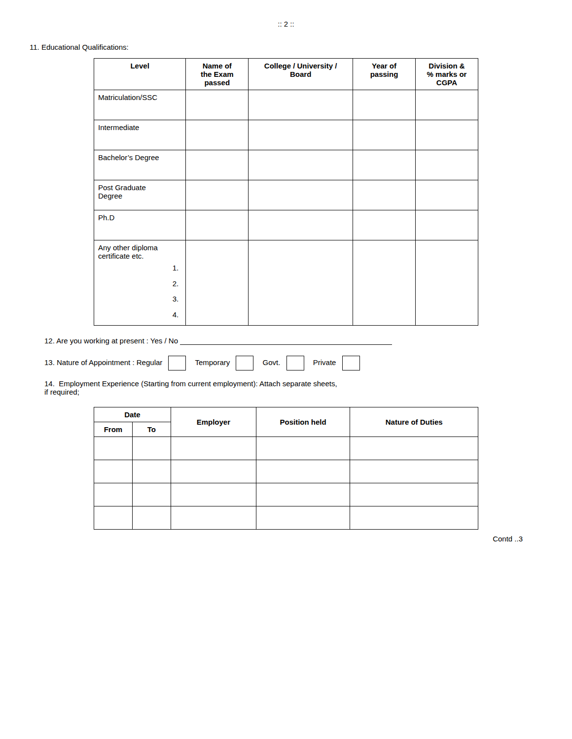:: 2 ::
11. Educational Qualifications:
| Level | Name of the Exam passed | College / University / Board | Year of passing | Division & % marks or CGPA |
| --- | --- | --- | --- | --- |
| Matriculation/SSC | | | | |
| Intermediate | | | | |
| Bachelor’s Degree | | | | |
| Post Graduate Degree | | | | |
| Ph.D | | | | |
| Any other diploma certificate etc. 1. 2. 3. 4. | | | | |
12. Are you working at present : Yes / No
13. Nature of Appointment : Regular Temporary Govt. Private
14. Employment Experience (Starting from current employment): Attach separate sheets,
if required;
| Date | Employer | Position held | Nature of Duties |
| --- | --- | --- | --- |
| From | To |
Contd ..3